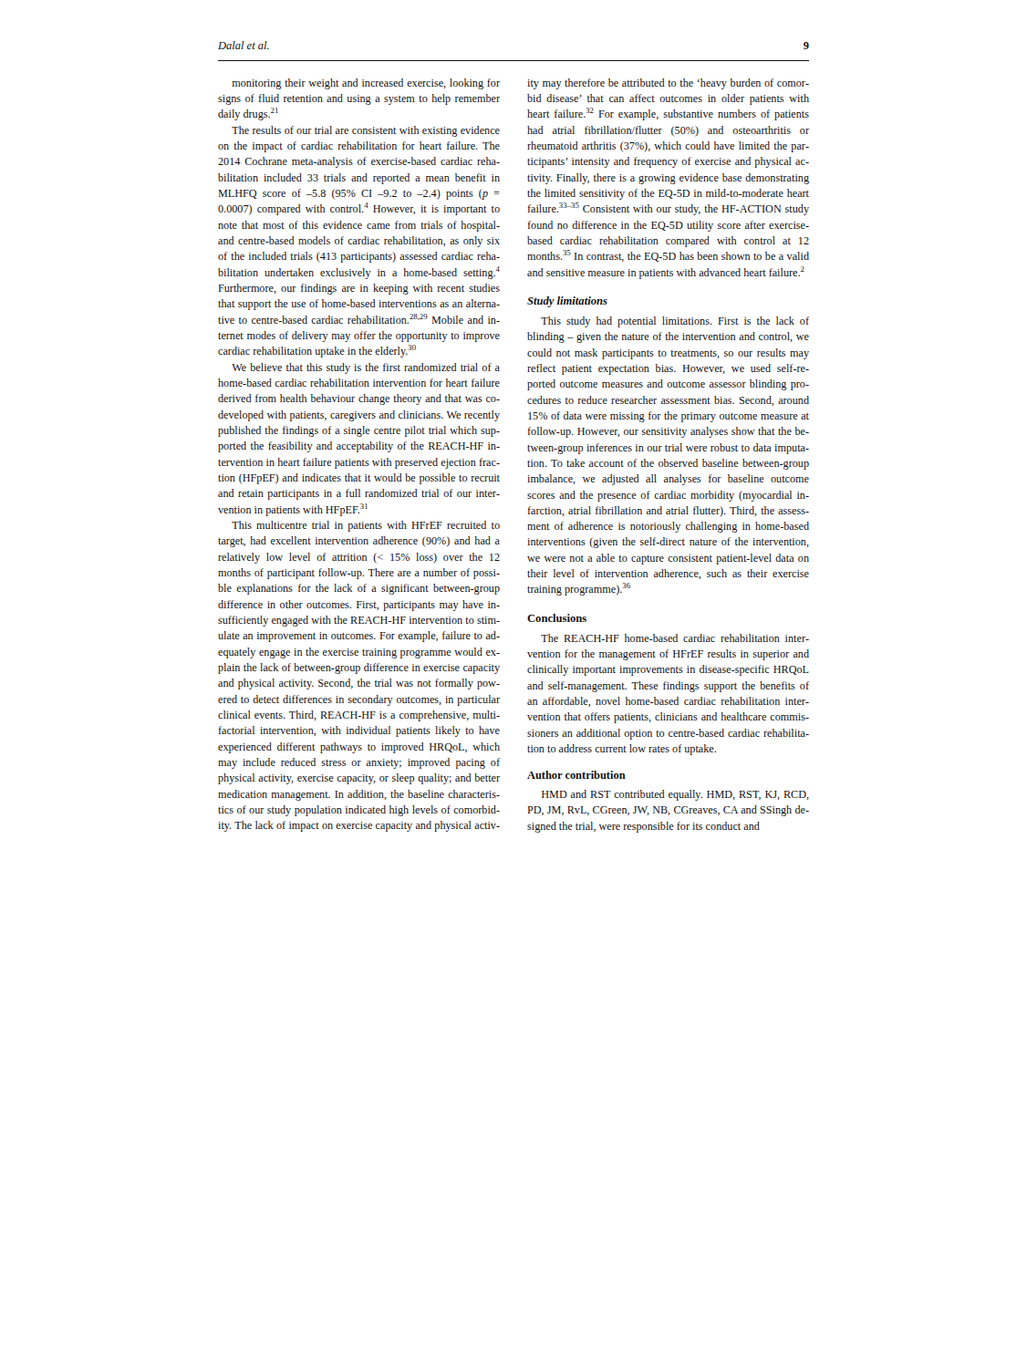Dalal et al. 9
monitoring their weight and increased exercise, looking for signs of fluid retention and using a system to help remember daily drugs.21
The results of our trial are consistent with existing evidence on the impact of cardiac rehabilitation for heart failure. The 2014 Cochrane meta-analysis of exercise-based cardiac rehabilitation included 33 trials and reported a mean benefit in MLHFQ score of –5.8 (95% CI –9.2 to –2.4) points (p = 0.0007) compared with control.4 However, it is important to note that most of this evidence came from trials of hospital- and centre-based models of cardiac rehabilitation, as only six of the included trials (413 participants) assessed cardiac rehabilitation undertaken exclusively in a home-based setting.4 Furthermore, our findings are in keeping with recent studies that support the use of home-based interventions as an alternative to centre-based cardiac rehabilitation.28,29 Mobile and internet modes of delivery may offer the opportunity to improve cardiac rehabilitation uptake in the elderly.30
We believe that this study is the first randomized trial of a home-based cardiac rehabilitation intervention for heart failure derived from health behaviour change theory and that was co-developed with patients, caregivers and clinicians. We recently published the findings of a single centre pilot trial which supported the feasibility and acceptability of the REACH-HF intervention in heart failure patients with preserved ejection fraction (HFpEF) and indicates that it would be possible to recruit and retain participants in a full randomized trial of our intervention in patients with HFpEF.31
This multicentre trial in patients with HFrEF recruited to target, had excellent intervention adherence (90%) and had a relatively low level of attrition (< 15% loss) over the 12 months of participant follow-up. There are a number of possible explanations for the lack of a significant between-group difference in other outcomes. First, participants may have insufficiently engaged with the REACH-HF intervention to stimulate an improvement in outcomes. For example, failure to adequately engage in the exercise training programme would explain the lack of between-group difference in exercise capacity and physical activity. Second, the trial was not formally powered to detect differences in secondary outcomes, in particular clinical events. Third, REACH-HF is a comprehensive, multifactorial intervention, with individual patients likely to have experienced different pathways to improved HRQoL, which may include reduced stress or anxiety; improved pacing of physical activity, exercise capacity, or sleep quality; and better medication management. In addition, the baseline characteristics of our study population indicated high levels of comorbidity. The lack of impact on exercise capacity and physical activity may therefore be attributed to the ‘heavy burden of comorbid disease’ that can affect outcomes in older patients with heart failure.32 For example, substantive numbers of patients had atrial fibrillation/flutter (50%) and osteoarthritis or rheumatoid arthritis (37%), which could have limited the participants’ intensity and frequency of exercise and physical activity. Finally, there is a growing evidence base demonstrating the limited sensitivity of the EQ-5D in mild-to-moderate heart failure.33–35 Consistent with our study, the HF-ACTION study found no difference in the EQ-5D utility score after exercise-based cardiac rehabilitation compared with control at 12 months.35 In contrast, the EQ-5D has been shown to be a valid and sensitive measure in patients with advanced heart failure.2
Study limitations
This study had potential limitations. First is the lack of blinding – given the nature of the intervention and control, we could not mask participants to treatments, so our results may reflect patient expectation bias. However, we used self-reported outcome measures and outcome assessor blinding procedures to reduce researcher assessment bias. Second, around 15% of data were missing for the primary outcome measure at follow-up. However, our sensitivity analyses show that the between-group inferences in our trial were robust to data imputation. To take account of the observed baseline between-group imbalance, we adjusted all analyses for baseline outcome scores and the presence of cardiac morbidity (myocardial infarction, atrial fibrillation and atrial flutter). Third, the assessment of adherence is notoriously challenging in home-based interventions (given the self-direct nature of the intervention, we were not a able to capture consistent patient-level data on their level of intervention adherence, such as their exercise training programme).36
Conclusions
The REACH-HF home-based cardiac rehabilitation intervention for the management of HFrEF results in superior and clinically important improvements in disease-specific HRQoL and self-management. These findings support the benefits of an affordable, novel home-based cardiac rehabilitation intervention that offers patients, clinicians and healthcare commissioners an additional option to centre-based cardiac rehabilitation to address current low rates of uptake.
Author contribution
HMD and RST contributed equally. HMD, RST, KJ, RCD, PD, JM, RvL, CGreen, JW, NB, CGreaves, CA and SSingh designed the trial, were responsible for its conduct and